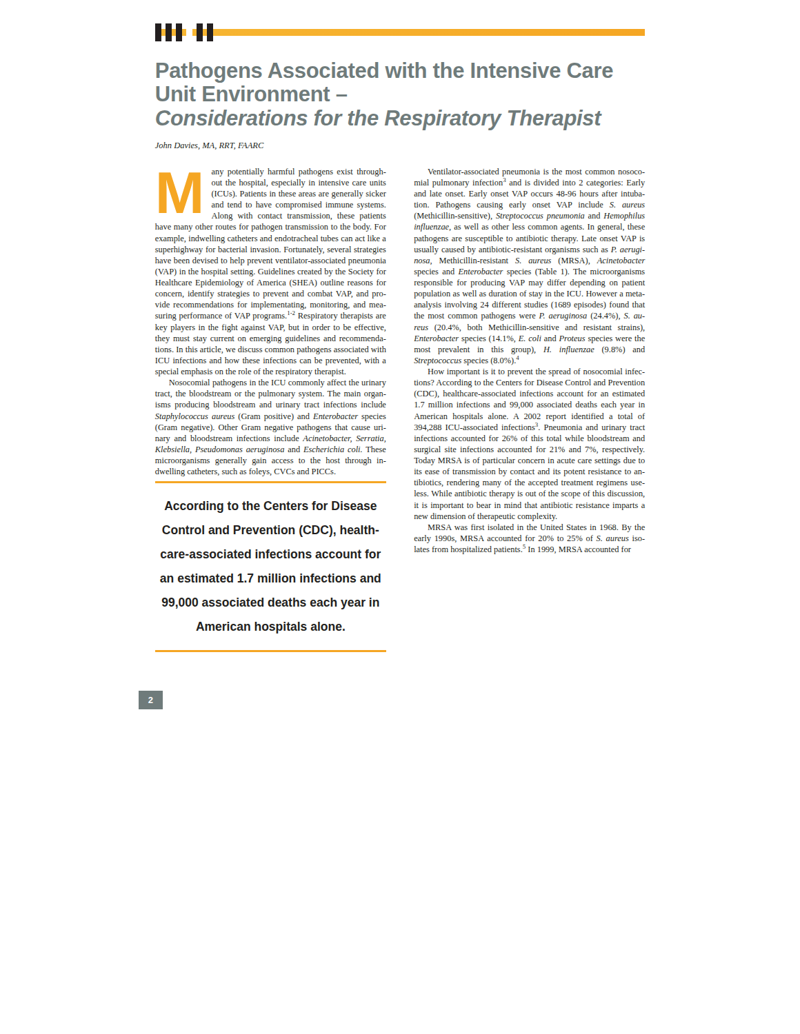Pathogens Associated with the Intensive Care Unit Environment – Considerations for the Respiratory Therapist
John Davies, MA, RRT, FAARC
Many potentially harmful pathogens exist throughout the hospital, especially in intensive care units (ICUs). Patients in these areas are generally sicker and tend to have compromised immune systems. Along with contact transmission, these patients have many other routes for pathogen transmission to the body. For example, indwelling catheters and endotracheal tubes can act like a superhighway for bacterial invasion. Fortunately, several strategies have been devised to help prevent ventilator-associated pneumonia (VAP) in the hospital setting. Guidelines created by the Society for Healthcare Epidemiology of America (SHEA) outline reasons for concern, identify strategies to prevent and combat VAP, and provide recommendations for implementating, monitoring, and measuring performance of VAP programs.1-2 Respiratory therapists are key players in the fight against VAP, but in order to be effective, they must stay current on emerging guidelines and recommendations. In this article, we discuss common pathogens associated with ICU infections and how these infections can be prevented, with a special emphasis on the role of the respiratory therapist.
Nosocomial pathogens in the ICU commonly affect the urinary tract, the bloodstream or the pulmonary system. The main organisms producing bloodstream and urinary tract infections include Staphylococcus aureus (Gram positive) and Enterobacter species (Gram negative). Other Gram negative pathogens that cause urinary and bloodstream infections include Acinetobacter, Serratia, Klebsiella, Pseudomonas aeruginosa and Escherichia coli. These microorganisms generally gain access to the host through indwelling catheters, such as foleys, CVCs and PICCs.
According to the Centers for Disease Control and Prevention (CDC), healthcare-associated infections account for an estimated 1.7 million infections and 99,000 associated deaths each year in American hospitals alone.
Ventilator-associated pneumonia is the most common nosocomial pulmonary infection3 and is divided into 2 categories: Early and late onset. Early onset VAP occurs 48-96 hours after intubation. Pathogens causing early onset VAP include S. aureus (Methicillin-sensitive), Streptococcus pneumonia and Hemophilus influenzae, as well as other less common agents. In general, these pathogens are susceptible to antibiotic therapy. Late onset VAP is usually caused by antibiotic-resistant organisms such as P. aeruginosa, Methicillin-resistant S. aureus (MRSA), Acinetobacter species and Enterobacter species (Table 1). The microorganisms responsible for producing VAP may differ depending on patient population as well as duration of stay in the ICU. However a meta-analysis involving 24 different studies (1689 episodes) found that the most common pathogens were P. aeruginosa (24.4%), S. aureus (20.4%, both Methicillin-sensitive and resistant strains), Enterobacter species (14.1%, E. coli and Proteus species were the most prevalent in this group), H. influenzae (9.8%) and Streptococcus species (8.0%).4
How important is it to prevent the spread of nosocomial infections? According to the Centers for Disease Control and Prevention (CDC), healthcare-associated infections account for an estimated 1.7 million infections and 99,000 associated deaths each year in American hospitals alone. A 2002 report identified a total of 394,288 ICU-associated infections3. Pneumonia and urinary tract infections accounted for 26% of this total while bloodstream and surgical site infections accounted for 21% and 7%, respectively. Today MRSA is of particular concern in acute care settings due to its ease of transmission by contact and its potent resistance to antibiotics, rendering many of the accepted treatment regimens useless. While antibiotic therapy is out of the scope of this discussion, it is important to bear in mind that antibiotic resistance imparts a new dimension of therapeutic complexity.
MRSA was first isolated in the United States in 1968. By the early 1990s, MRSA accounted for 20% to 25% of S. aureus isolates from hospitalized patients.5 In 1999, MRSA accounted for
2